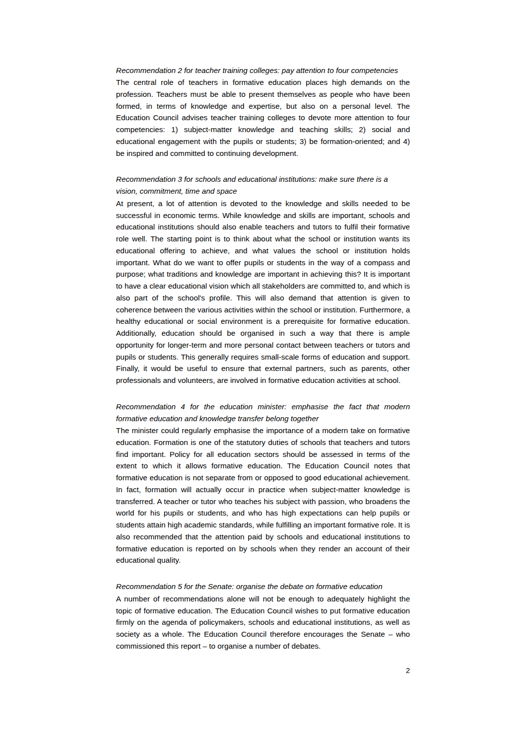Recommendation 2 for teacher training colleges: pay attention to four competencies
The central role of teachers in formative education places high demands on the profession. Teachers must be able to present themselves as people who have been formed, in terms of knowledge and expertise, but also on a personal level. The Education Council advises teacher training colleges to devote more attention to four competencies: 1) subject-matter knowledge and teaching skills; 2) social and educational engagement with the pupils or students; 3) be formation-oriented; and 4) be inspired and committed to continuing development.
Recommendation 3 for schools and educational institutions: make sure there is a vision, commitment, time and space
At present, a lot of attention is devoted to the knowledge and skills needed to be successful in economic terms. While knowledge and skills are important, schools and educational institutions should also enable teachers and tutors to fulfil their formative role well. The starting point is to think about what the school or institution wants its educational offering to achieve, and what values the school or institution holds important. What do we want to offer pupils or students in the way of a compass and purpose; what traditions and knowledge are important in achieving this? It is important to have a clear educational vision which all stakeholders are committed to, and which is also part of the school's profile. This will also demand that attention is given to coherence between the various activities within the school or institution. Furthermore, a healthy educational or social environment is a prerequisite for formative education. Additionally, education should be organised in such a way that there is ample opportunity for longer-term and more personal contact between teachers or tutors and pupils or students. This generally requires small-scale forms of education and support. Finally, it would be useful to ensure that external partners, such as parents, other professionals and volunteers, are involved in formative education activities at school.
Recommendation 4 for the education minister: emphasise the fact that modern formative education and knowledge transfer belong together
The minister could regularly emphasise the importance of a modern take on formative education. Formation is one of the statutory duties of schools that teachers and tutors find important. Policy for all education sectors should be assessed in terms of the extent to which it allows formative education. The Education Council notes that formative education is not separate from or opposed to good educational achievement. In fact, formation will actually occur in practice when subject-matter knowledge is transferred. A teacher or tutor who teaches his subject with passion, who broadens the world for his pupils or students, and who has high expectations can help pupils or students attain high academic standards, while fulfilling an important formative role. It is also recommended that the attention paid by schools and educational institutions to formative education is reported on by schools when they render an account of their educational quality.
Recommendation 5 for the Senate: organise the debate on formative education
A number of recommendations alone will not be enough to adequately highlight the topic of formative education. The Education Council wishes to put formative education firmly on the agenda of policymakers, schools and educational institutions, as well as society as a whole. The Education Council therefore encourages the Senate – who commissioned this report – to organise a number of debates.
2